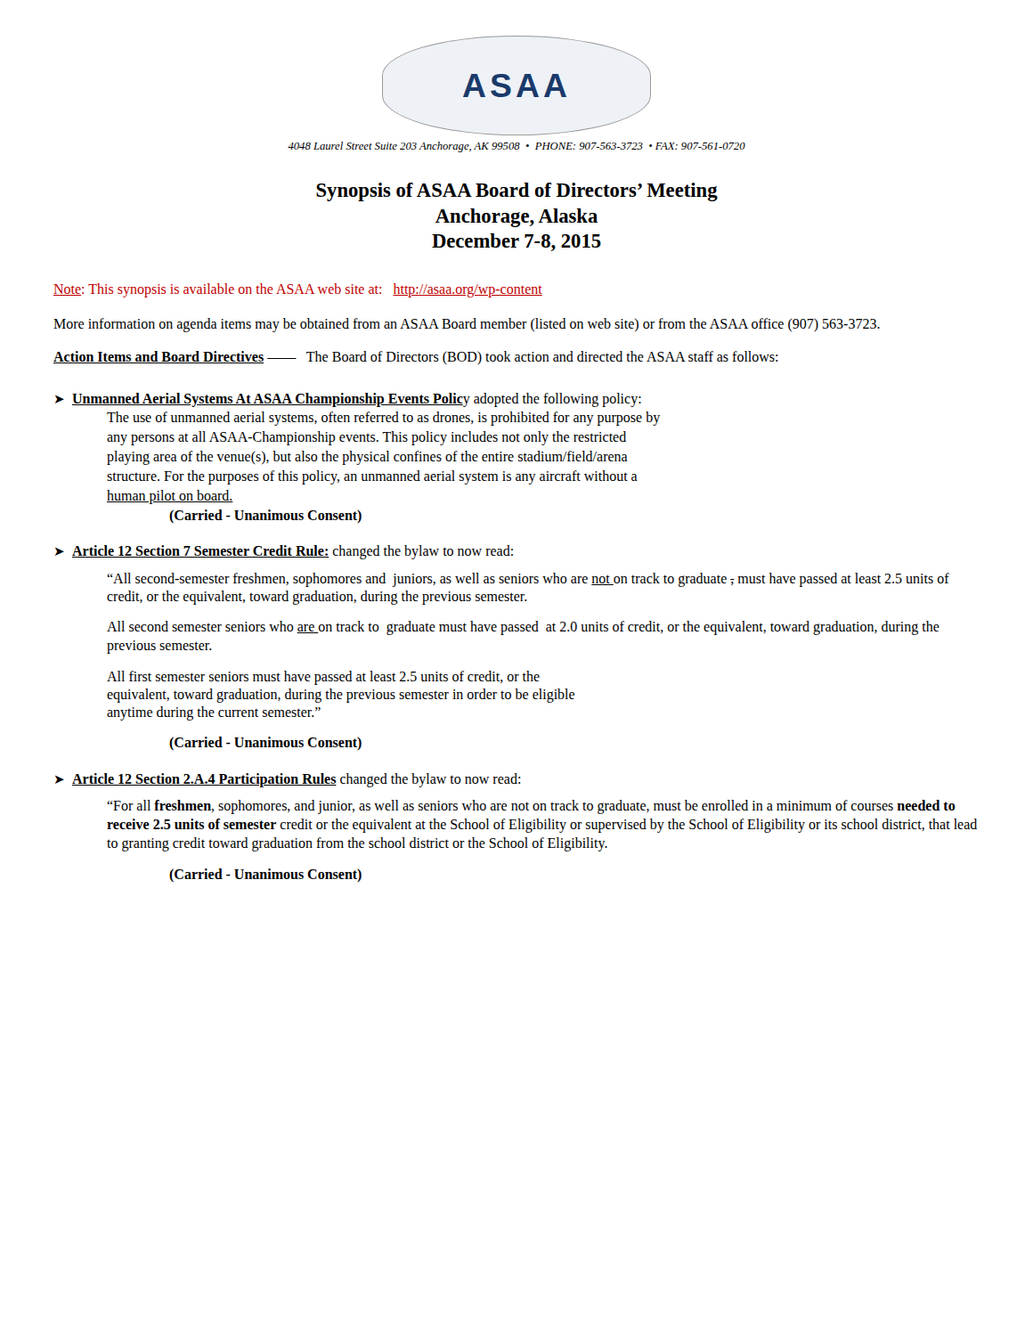ASAA
4048 Laurel Street Suite 203 Anchorage, AK 99508 • PHONE: 907-563-3723 • FAX: 907-561-0720
Synopsis of ASAA Board of Directors’ Meeting
Anchorage, Alaska
December 7-8, 2015
Note: This synopsis is available on the ASAA web site at: http://asaa.org/wp-content
More information on agenda items may be obtained from an ASAA Board member (listed on web site) or from the ASAA office (907) 563-3723.
Action Items and Board Directives —— The Board of Directors (BOD) took action and directed the ASAA staff as follows:
➤ Unmanned Aerial Systems At ASAA Championship Events Policy adopted the following policy:
The use of unmanned aerial systems, often referred to as drones, is prohibited for any purpose by
any persons at all ASAA-Championship events. This policy includes not only the restricted
playing area of the venue(s), but also the physical confines of the entire stadium/field/arena
structure. For the purposes of this policy, an unmanned aerial system is any aircraft without a
human pilot on board.
(Carried - Unanimous Consent)
➤ Article 12 Section 7 Semester Credit Rule: changed the bylaw to now read:
“All second-semester freshmen, sophomores and juniors, as well as seniors who are not on track to graduate , must have passed at least 2.5 units of credit, or the equivalent, toward graduation, during the previous semester.
All second semester seniors who are on track to graduate must have passed at 2.0 units of credit, or the equivalent, toward graduation, during the previous semester.
All first semester seniors must have passed at least 2.5 units of credit, or the
equivalent, toward graduation, during the previous semester in order to be eligible
anytime during the current semester.”
(Carried - Unanimous Consent)
➤ Article 12 Section 2.A.4 Participation Rules changed the bylaw to now read:
“For all freshmen, sophomores, and junior, as well as seniors who are not on track to graduate, must be enrolled in a minimum of courses needed to receive 2.5 units of semester credit or the equivalent at the School of Eligibility or supervised by the School of Eligibility or its school district, that lead to granting credit toward graduation from the school district or the School of Eligibility.
(Carried - Unanimous Consent)